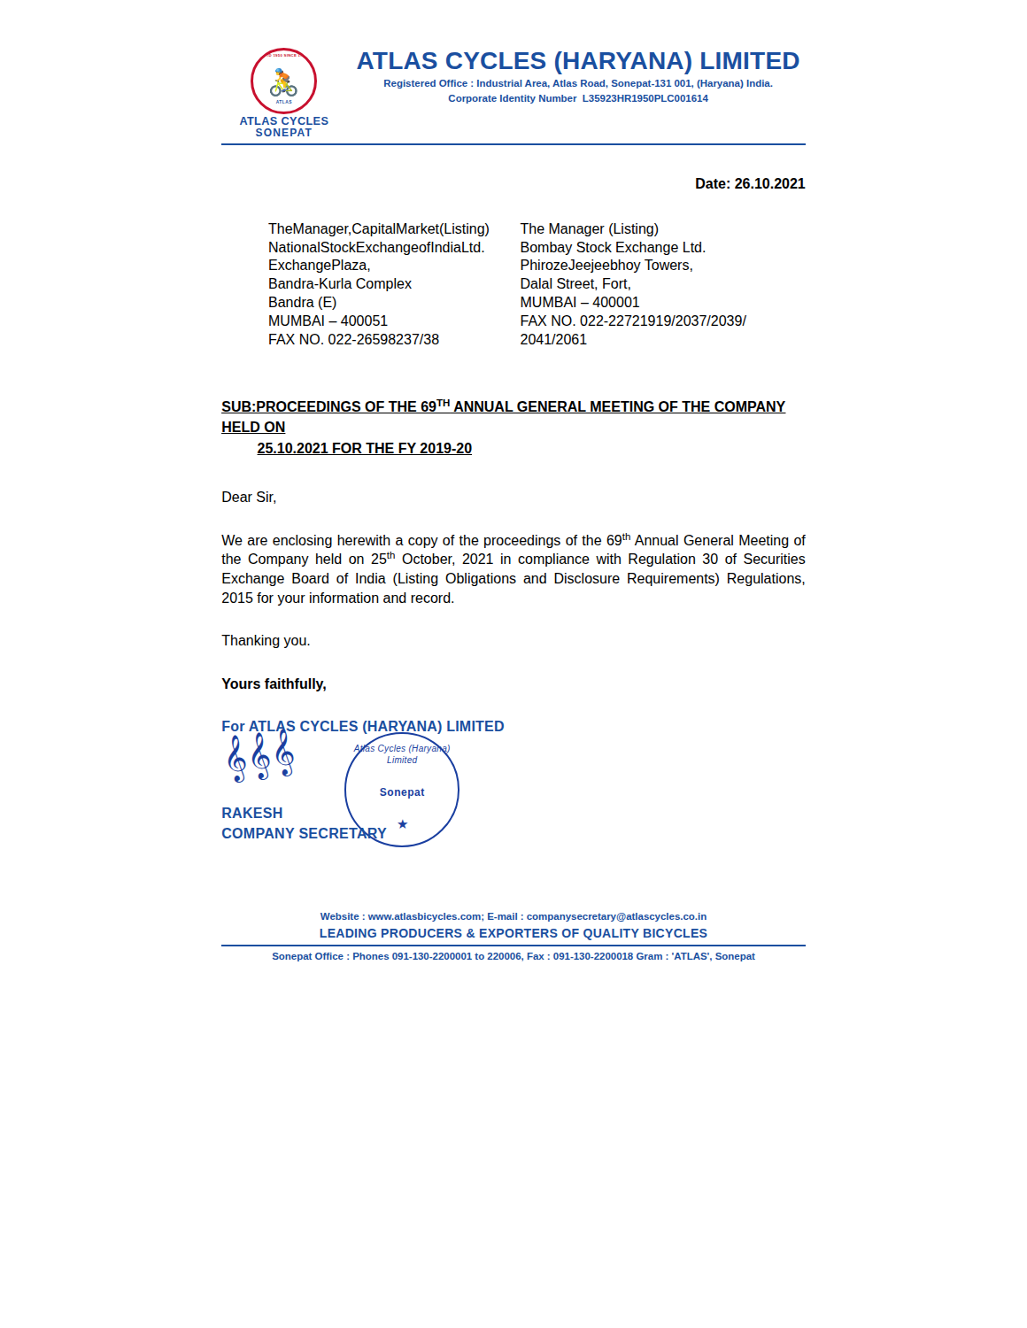| ESTD 1950 SINCE 1951 🚴 ATLAS ATLAS CYCLES SONEPAT | ATLAS CYCLES (HARYANA) LIMITED Registered Office : Industrial Area, Atlas Road, Sonepat-131 001, (Haryana) India. Corporate Identity Number L35923HR1950PLC001614 |
Date: 26.10.2021
| TheManager,CapitalMarket(Listing) NationalStockExchangeofIndiaLtd. ExchangePlaza, Bandra-Kurla Complex Bandra (E) MUMBAI – 400051 FAX NO. 022-26598237/38 | The Manager (Listing) Bombay Stock Exchange Ltd. PhirozeJeejeebhoy Towers, Dalal Street, Fort, MUMBAI – 400001 FAX NO. 022-22721919/2037/2039/ 2041/2061 |
SUB:PROCEEDINGS OF THE 69TH ANNUAL GENERAL MEETING OF THE COMPANY HELD ON 25.10.2021 FOR THE FY 2019-20
Dear Sir,
We are enclosing herewith a copy of the proceedings of the 69th Annual General Meeting of the Company held on 25th October, 2021 in compliance with Regulation 30 of Securities Exchange Board of India (Listing Obligations and Disclosure Requirements) Regulations, 2015 for your information and record.
Thanking you.
Yours faithfully,
For ATLAS CYCLES (HARYANA) LIMITED
𝄞𝄞𝄞
Atlas Cycles (Haryana) Limited
Sonepat
★
RAKESH
COMPANY SECRETARY
Website : www.atlasbicycles.com; E-mail : companysecretary@atlascycles.co.in
LEADING PRODUCERS & EXPORTERS OF QUALITY BICYCLES
Sonepat Office : Phones 091-130-2200001 to 220006, Fax : 091-130-2200018 Gram : 'ATLAS', Sonepat